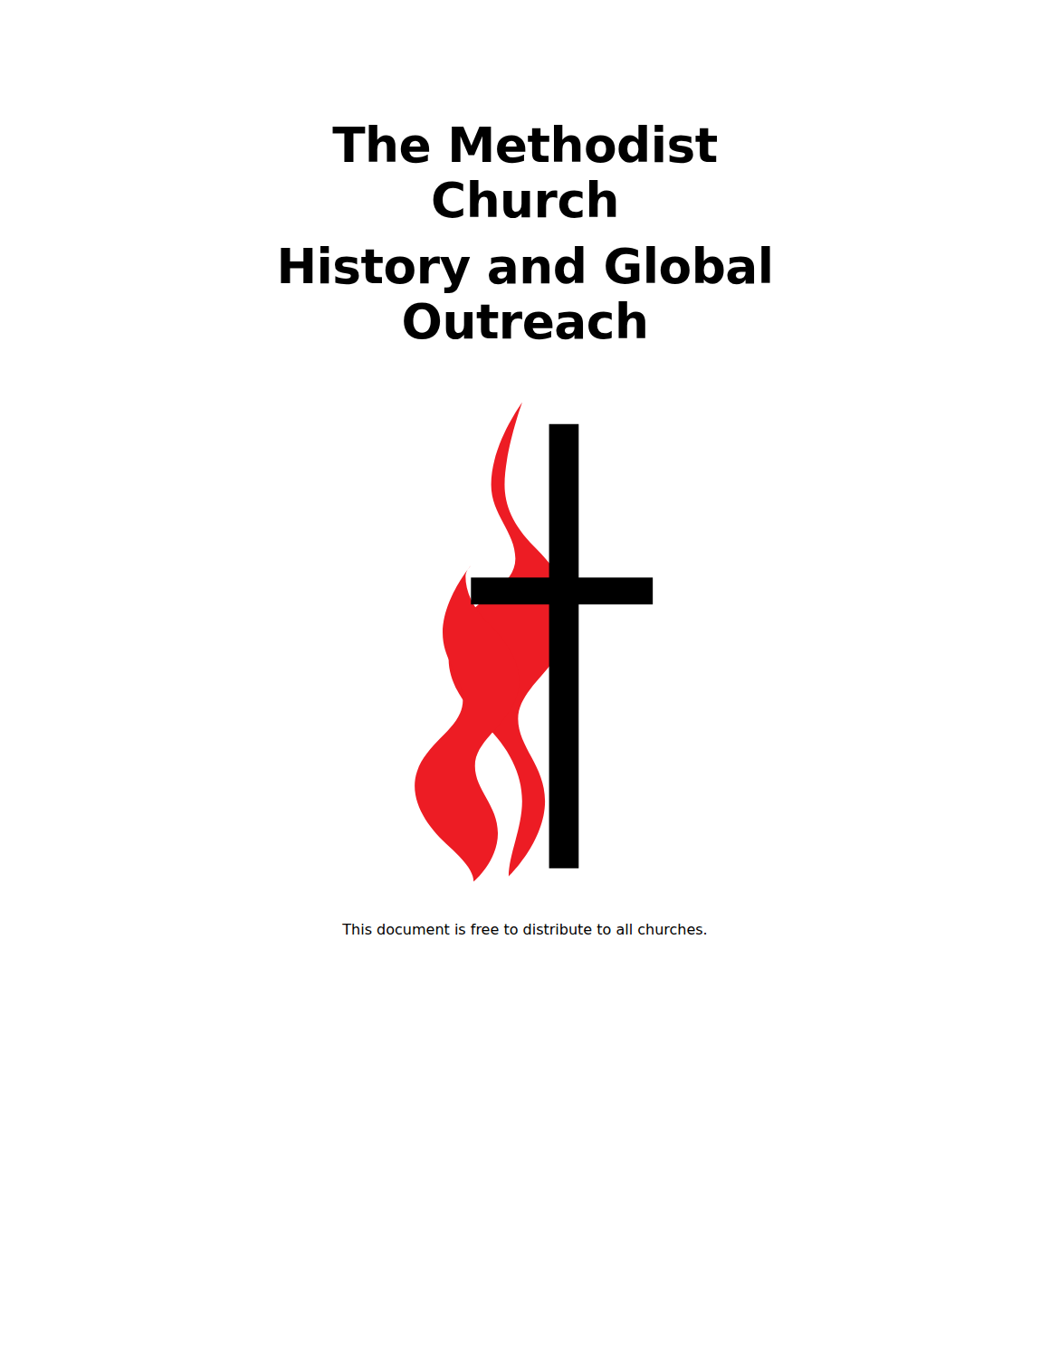The Methodist Church History and Global Outreach
Cross and Flame
This document is free to distribute to all churches.